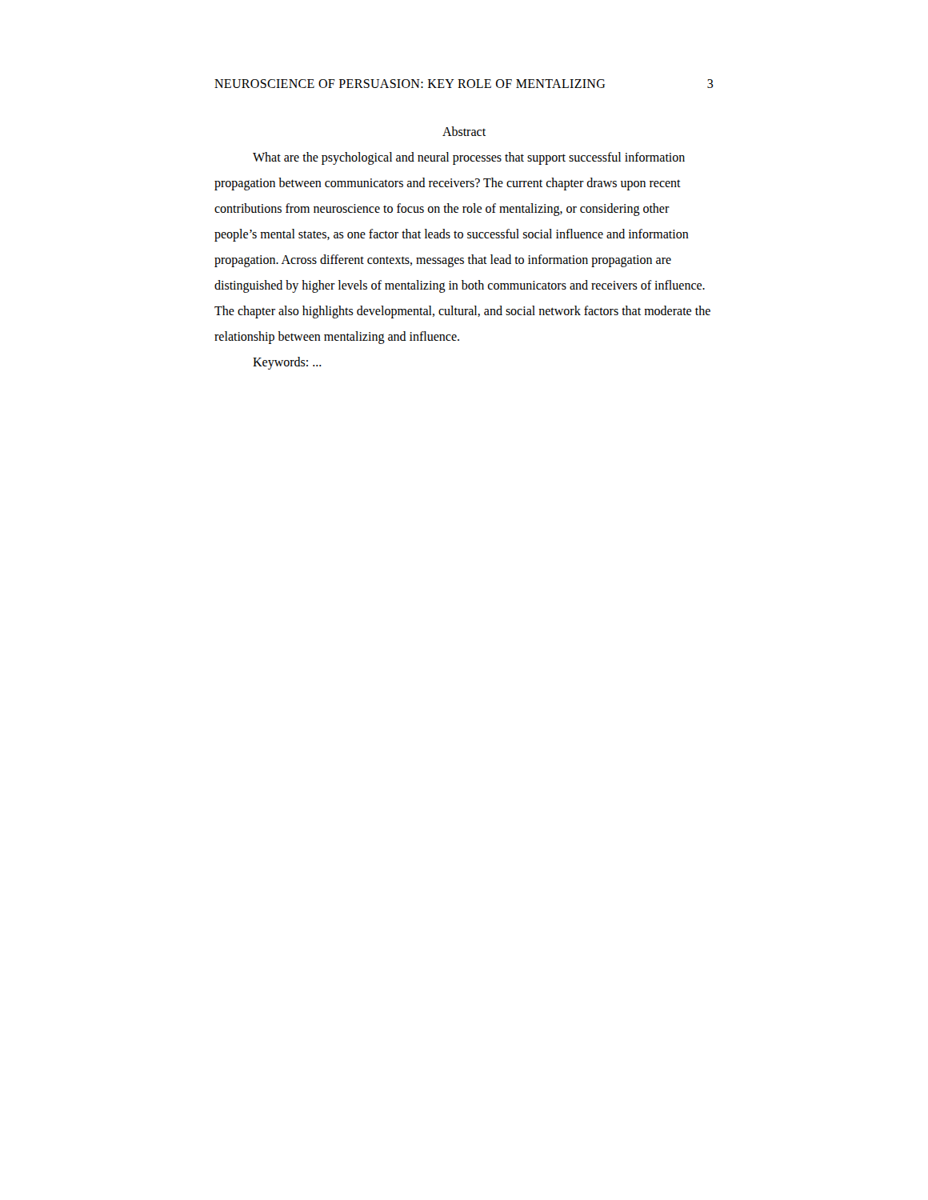Neuroscience of Persuasion: Key Role of Mentalizing 3
Abstract
What are the psychological and neural processes that support successful information propagation between communicators and receivers? The current chapter draws upon recent contributions from neuroscience to focus on the role of mentalizing, or considering other people’s mental states, as one factor that leads to successful social influence and information propagation. Across different contexts, messages that lead to information propagation are distinguished by higher levels of mentalizing in both communicators and receivers of influence. The chapter also highlights developmental, cultural, and social network factors that moderate the relationship between mentalizing and influence.
Keywords: ...